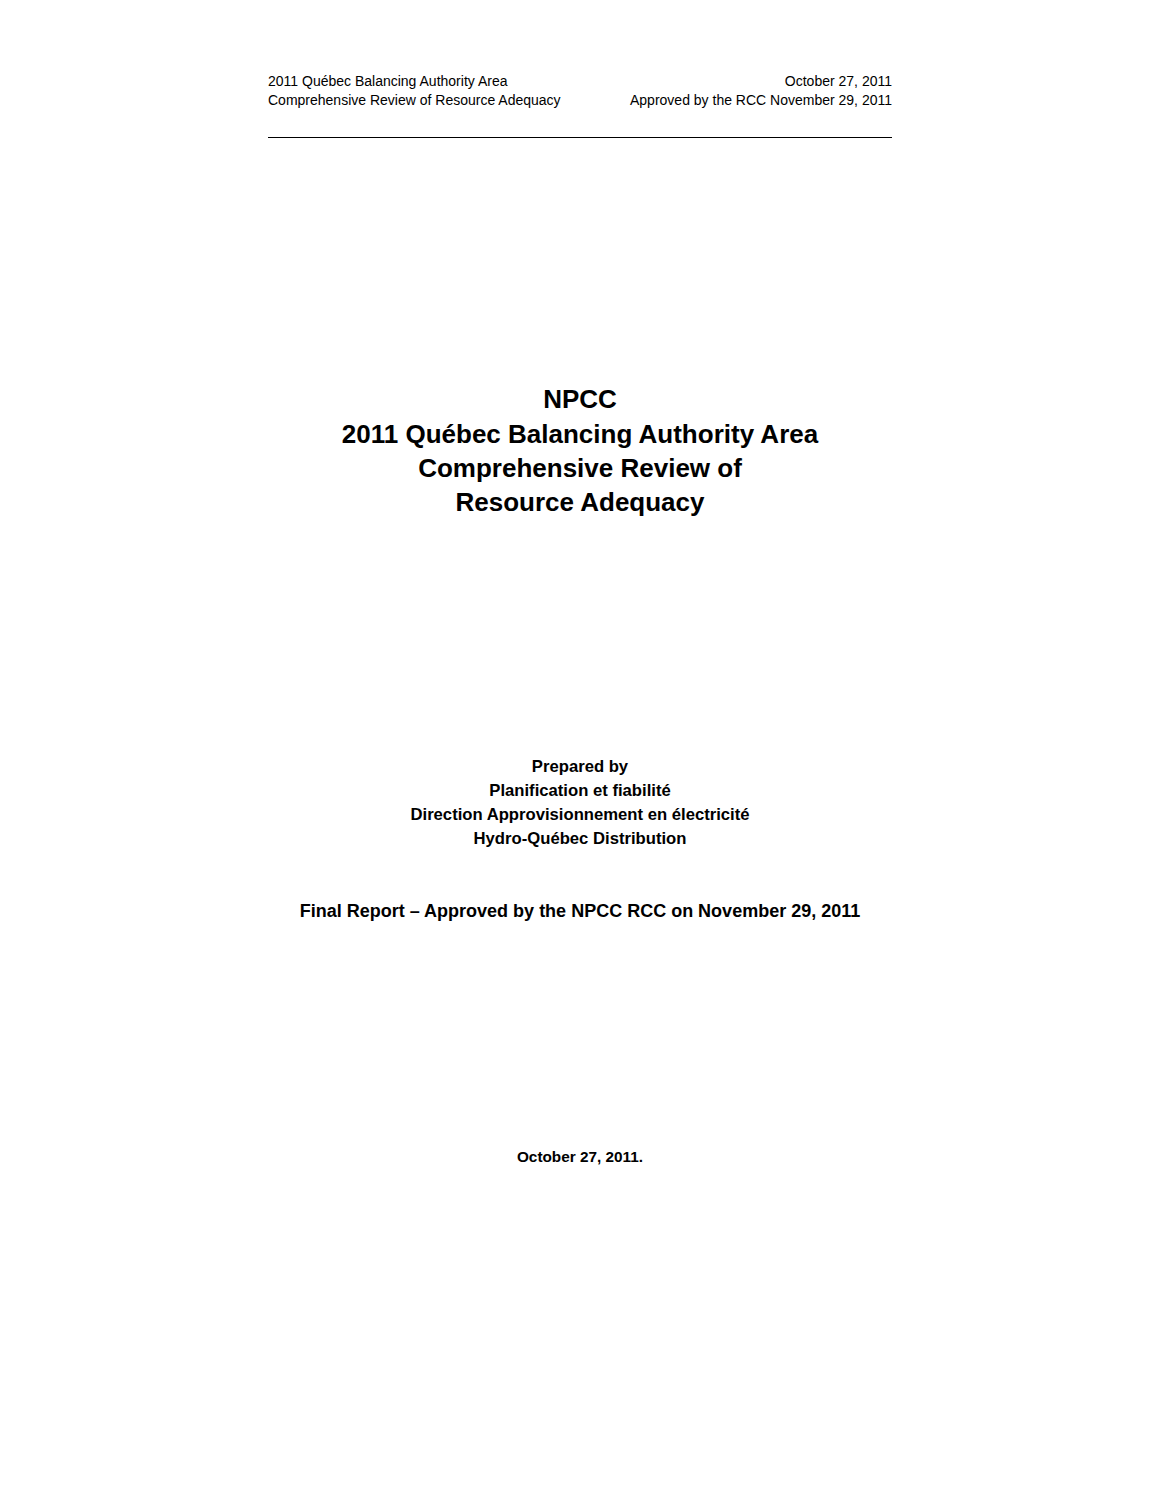2011 Québec Balancing Authority Area Comprehensive Review of Resource Adequacy
October 27, 2011 Approved by the RCC November 29, 2011
NPCC
2011 Québec Balancing Authority Area
Comprehensive Review of
Resource Adequacy
Prepared by
Planification et fiabilité
Direction Approvisionnement en électricité
Hydro-Québec Distribution
Final Report – Approved by the NPCC RCC on November 29, 2011
October 27, 2011.